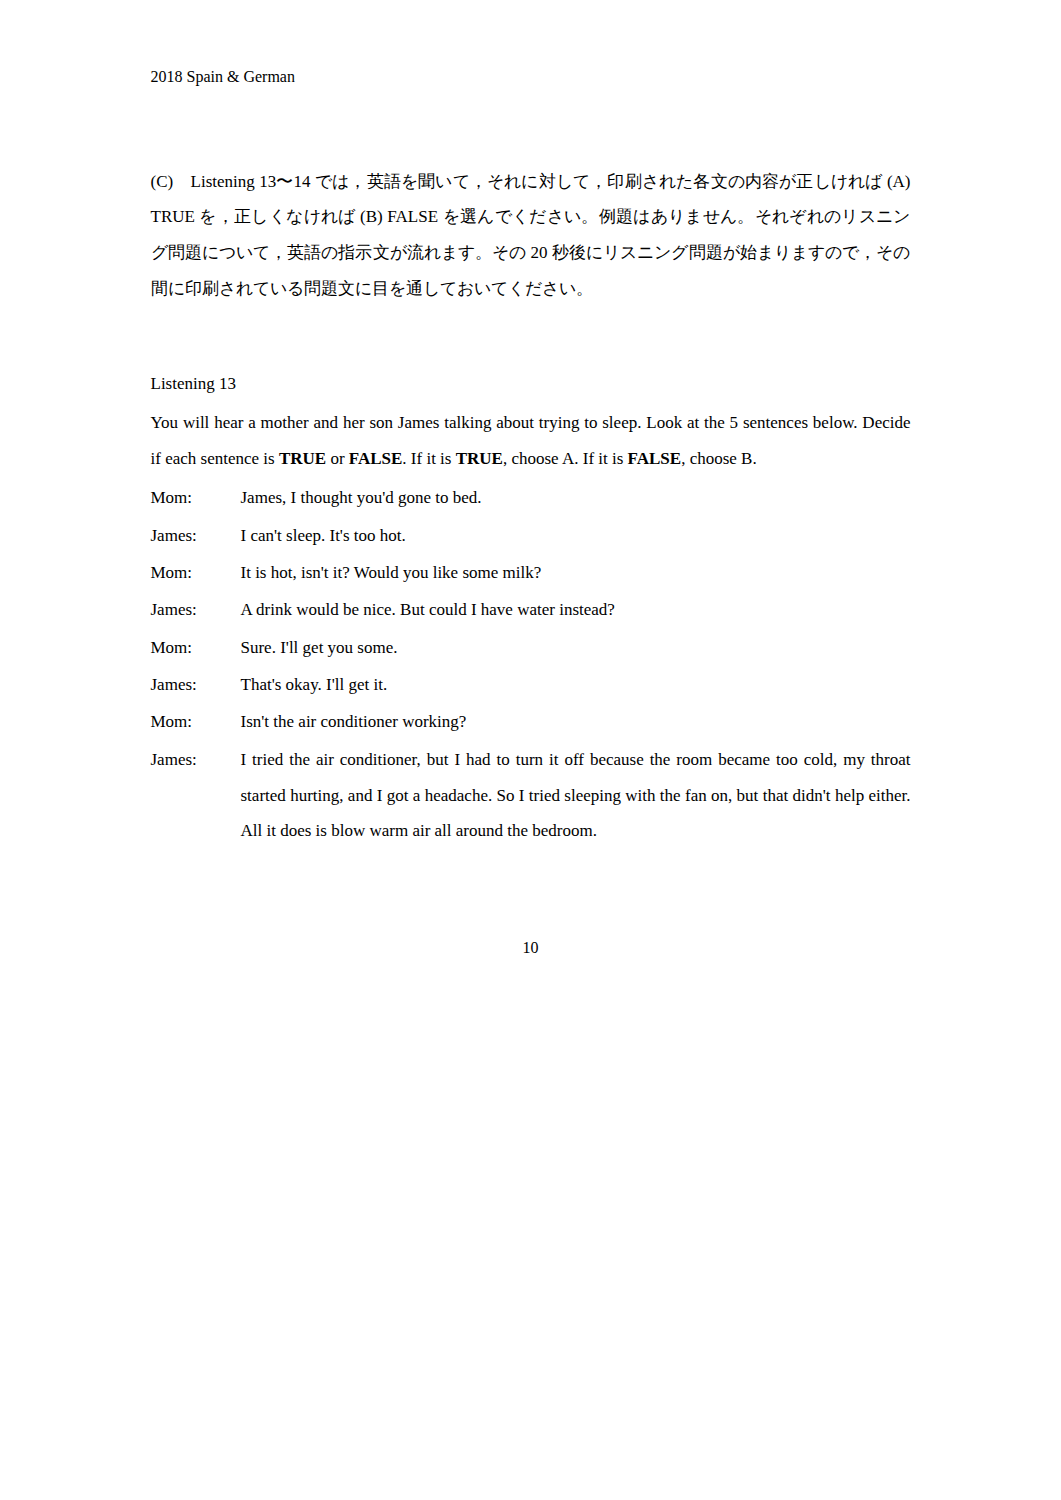2018 Spain & German
(C)　Listening 13〜14 では，英語を聞いて，それに対して，印刷された各文の内容が正しければ (A) TRUE を，正しくなければ (B) FALSE を選んでください。例題はありません。それぞれのリスニング問題について，英語の指示文が流れます。その 20 秒後にリスニング問題が始まりますので，その間に印刷されている問題文に目を通しておいてください。
Listening 13
You will hear a mother and her son James talking about trying to sleep. Look at the 5 sentences below. Decide if each sentence is TRUE or FALSE. If it is TRUE, choose A. If it is FALSE, choose B.
| Mom: | James, I thought you'd gone to bed. |
| James: | I can't sleep. It's too hot. |
| Mom: | It is hot, isn't it? Would you like some milk? |
| James: | A drink would be nice. But could I have water instead? |
| Mom: | Sure. I'll get you some. |
| James: | That's okay. I'll get it. |
| Mom: | Isn't the air conditioner working? |
| James: | I tried the air conditioner, but I had to turn it off because the room became too cold, my throat started hurting, and I got a headache. So I tried sleeping with the fan on, but that didn't help either. All it does is blow warm air all around the bedroom. |
10